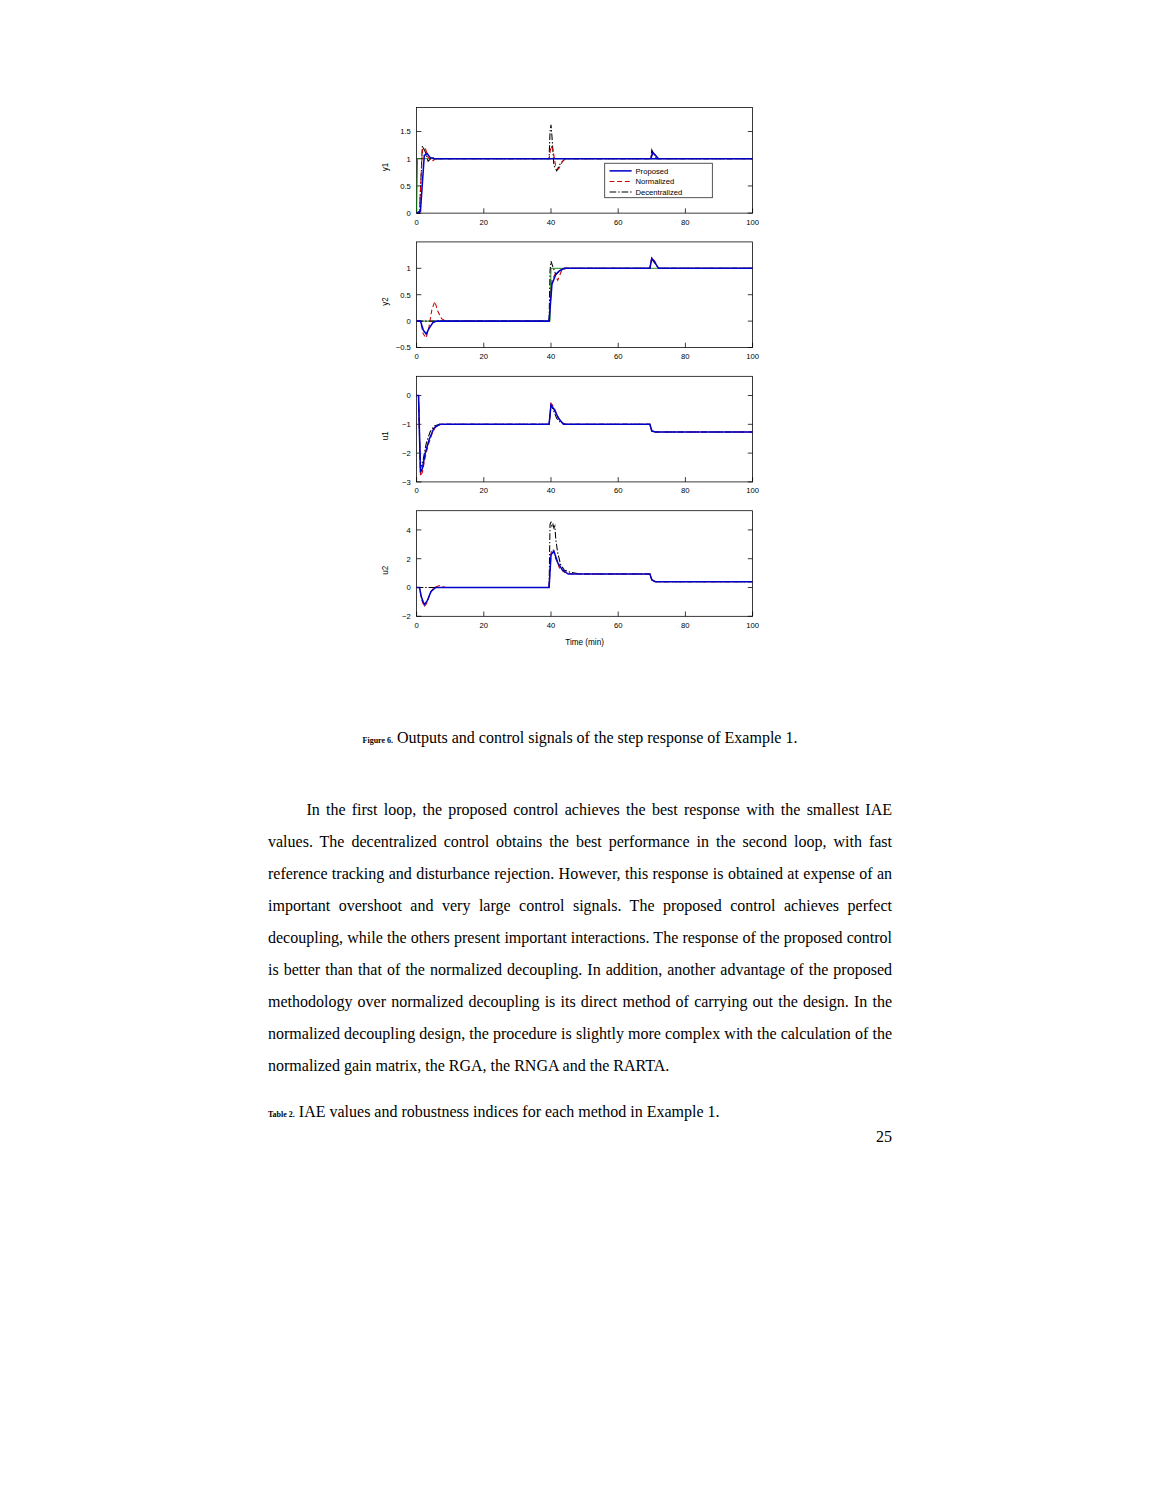0 0.5 1 1.5 0 20 40 60 80 100 y1 Proposed Normalized Decentralized −0.5 0 0.5 1 0 20 40 60 80 100 y2 −3 −2 −1 0 0 20 40 60 80 100 u1 −2 0 2 4 0 20 40 60 80 100 u2 Time (min)
Figure 6. Outputs and control signals of the step response of Example 1.
In the first loop, the proposed control achieves the best response with the smallest IAE values. The decentralized control obtains the best performance in the second loop, with fast reference tracking and disturbance rejection. However, this response is obtained at expense of an important overshoot and very large control signals. The proposed control achieves perfect decoupling, while the others present important interactions. The response of the proposed control is better than that of the normalized decoupling. In addition, another advantage of the proposed methodology over normalized decoupling is its direct method of carrying out the design. In the normalized decoupling design, the procedure is slightly more complex with the calculation of the normalized gain matrix, the RGA, the RNGA and the RARTA.
Table 2. IAE values and robustness indices for each method in Example 1.
25